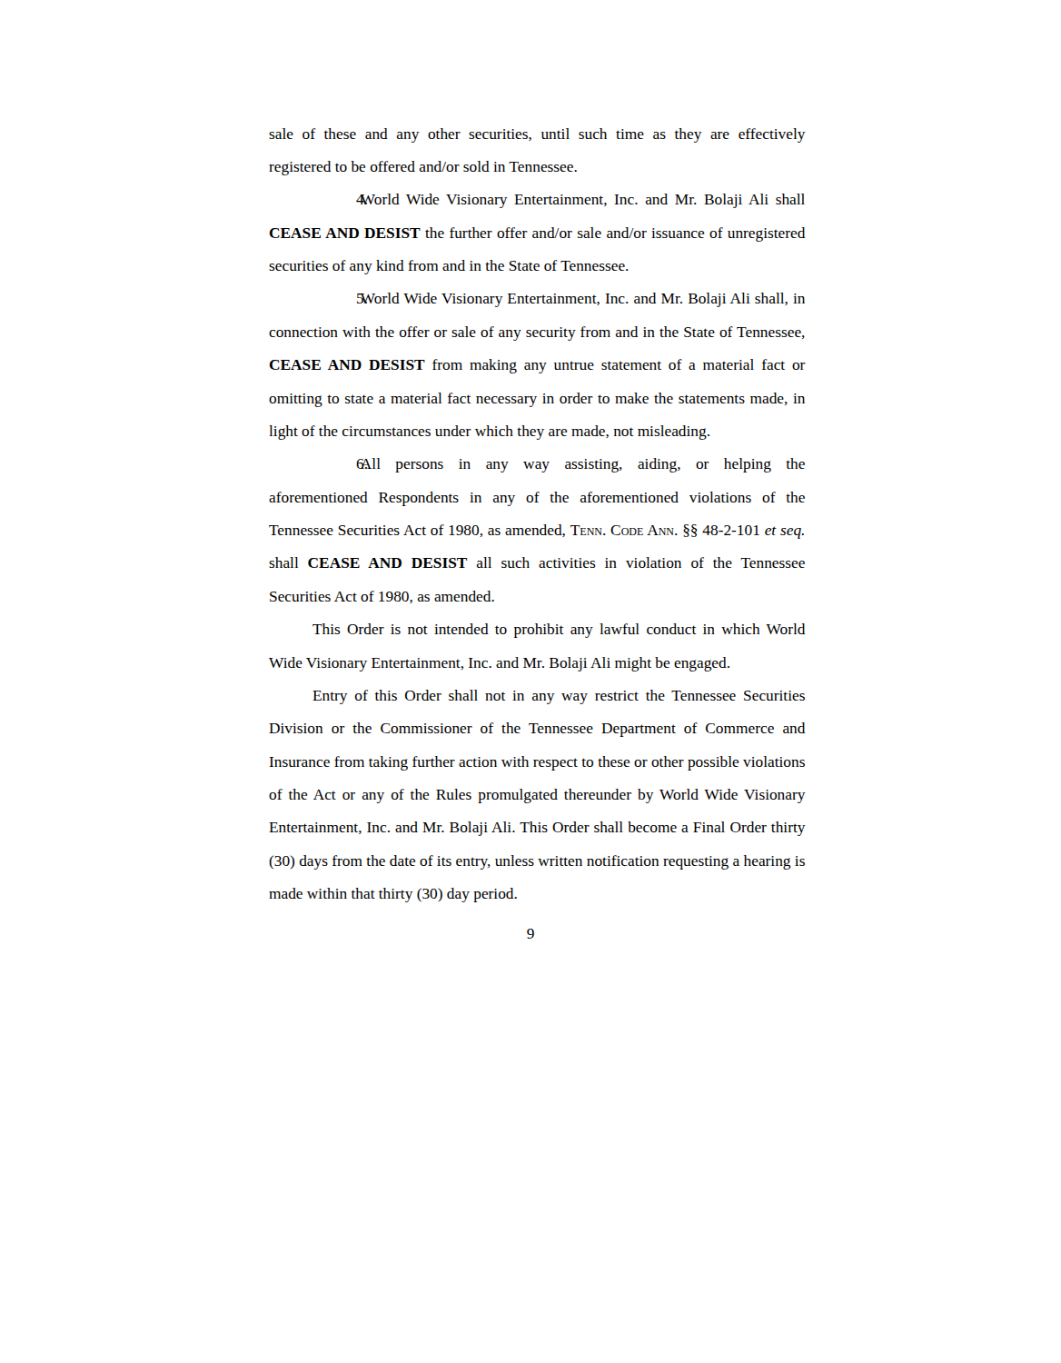sale of these and any other securities, until such time as they are effectively registered to be offered and/or sold in Tennessee.
4. World Wide Visionary Entertainment, Inc. and Mr. Bolaji Ali shall CEASE AND DESIST the further offer and/or sale and/or issuance of unregistered securities of any kind from and in the State of Tennessee.
5. World Wide Visionary Entertainment, Inc. and Mr. Bolaji Ali shall, in connection with the offer or sale of any security from and in the State of Tennessee, CEASE AND DESIST from making any untrue statement of a material fact or omitting to state a material fact necessary in order to make the statements made, in light of the circumstances under which they are made, not misleading.
6. All persons in any way assisting, aiding, or helping the aforementioned Respondents in any of the aforementioned violations of the Tennessee Securities Act of 1980, as amended, Tenn. Code Ann. §§ 48-2-101 et seq. shall CEASE AND DESIST all such activities in violation of the Tennessee Securities Act of 1980, as amended.
This Order is not intended to prohibit any lawful conduct in which World Wide Visionary Entertainment, Inc. and Mr. Bolaji Ali might be engaged.
Entry of this Order shall not in any way restrict the Tennessee Securities Division or the Commissioner of the Tennessee Department of Commerce and Insurance from taking further action with respect to these or other possible violations of the Act or any of the Rules promulgated thereunder by World Wide Visionary Entertainment, Inc. and Mr. Bolaji Ali. This Order shall become a Final Order thirty (30) days from the date of its entry, unless written notification requesting a hearing is made within that thirty (30) day period.
9